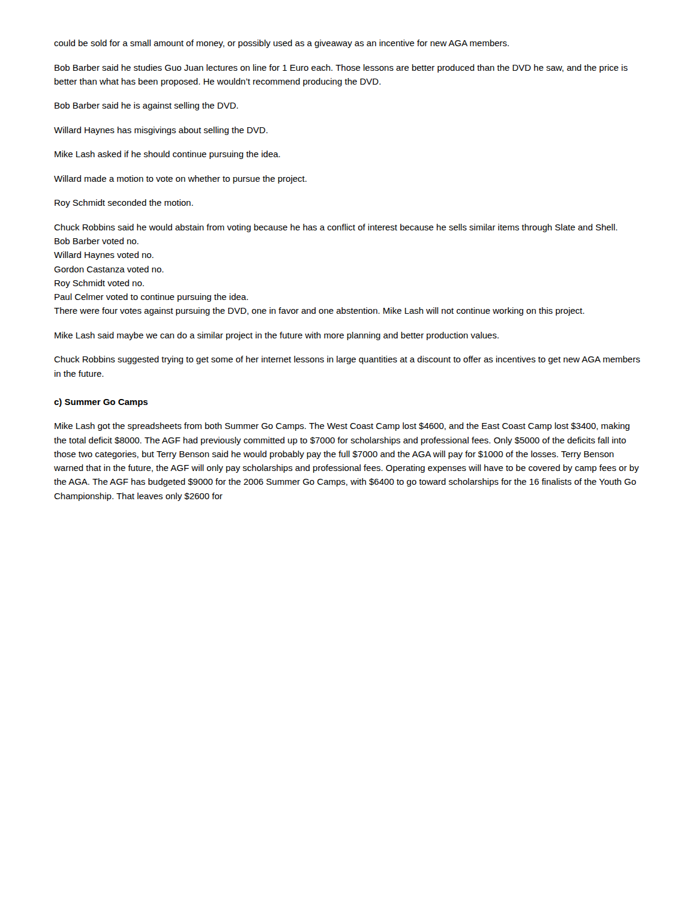could be sold for a small amount of money, or possibly used as a giveaway as an incentive for new AGA members.
Bob Barber said he studies Guo Juan lectures on line for 1 Euro each. Those lessons are better produced than the DVD he saw, and the price is better than what has been proposed. He wouldn’t recommend producing the DVD.
Bob Barber said he is against selling the DVD.
Willard Haynes has misgivings about selling the DVD.
Mike Lash asked if he should continue pursuing the idea.
Willard made a motion to vote on whether to pursue the project.
Roy Schmidt seconded the motion.
Chuck Robbins said he would abstain from voting because he has a conflict of interest because he sells similar items through Slate and Shell.
Bob Barber voted no.
Willard Haynes voted no.
Gordon Castanza voted no.
Roy Schmidt voted no.
Paul Celmer voted to continue pursuing the idea.
There were four votes against pursuing the DVD, one in favor and one abstention. Mike Lash will not continue working on this project.
Mike Lash said maybe we can do a similar project in the future with more planning and better production values.
Chuck Robbins suggested trying to get some of her internet lessons in large quantities at a discount to offer as incentives to get new AGA members in the future.
c) Summer Go Camps
Mike Lash got the spreadsheets from both Summer Go Camps. The West Coast Camp lost $4600, and the East Coast Camp lost $3400, making the total deficit $8000. The AGF had previously committed up to $7000 for scholarships and professional fees. Only $5000 of the deficits fall into those two categories, but Terry Benson said he would probably pay the full $7000 and the AGA will pay for $1000 of the losses. Terry Benson warned that in the future, the AGF will only pay scholarships and professional fees. Operating expenses will have to be covered by camp fees or by the AGA. The AGF has budgeted $9000 for the 2006 Summer Go Camps, with $6400 to go toward scholarships for the 16 finalists of the Youth Go Championship. That leaves only $2600 for